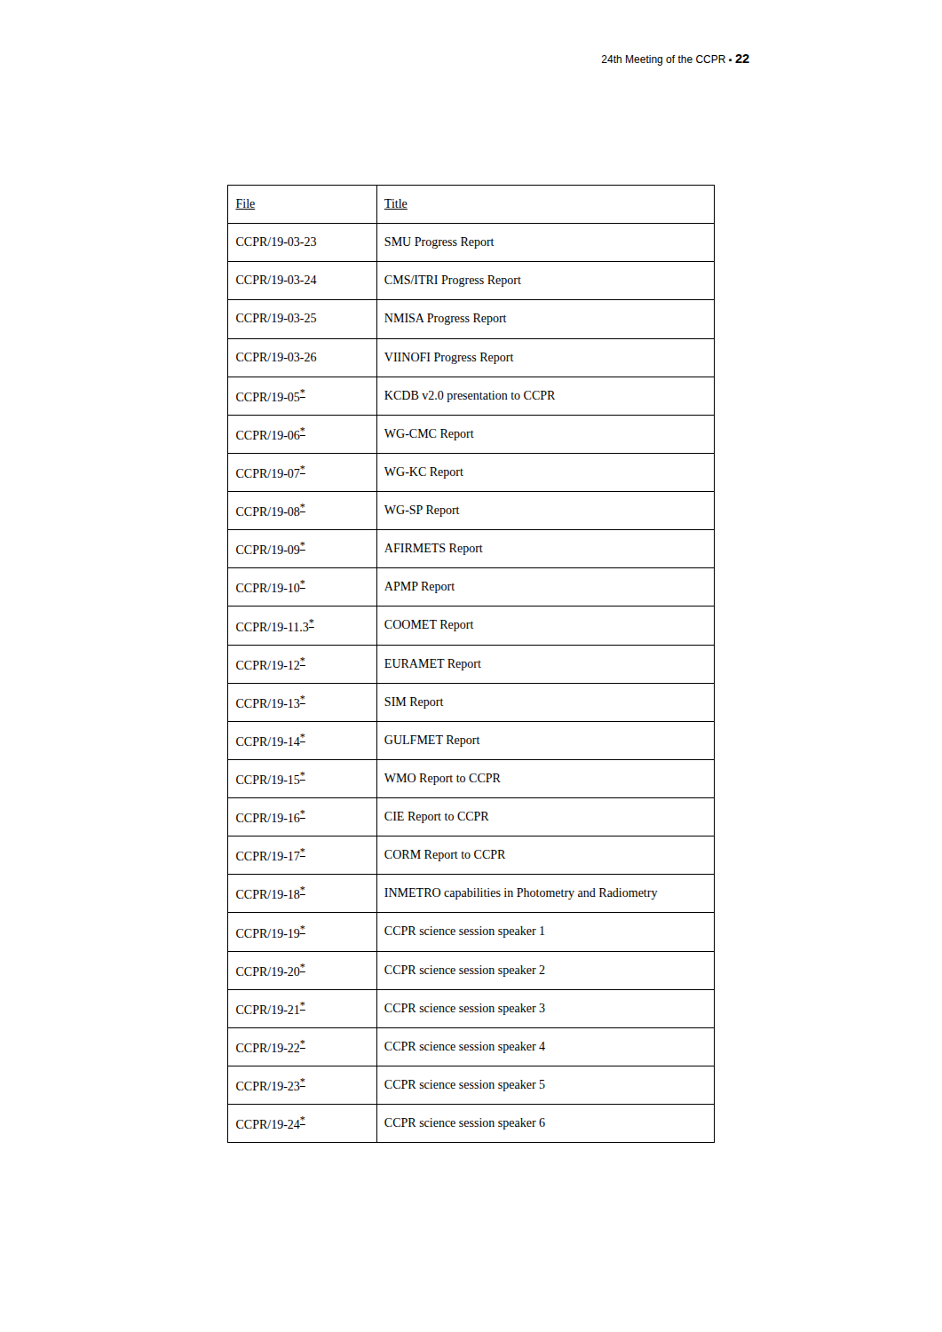24th Meeting of the CCPR ▪ 22
| File | Title |
| --- | --- |
| CCPR/19-03-23 | SMU Progress Report |
| CCPR/19-03-24 | CMS/ITRI Progress Report |
| CCPR/19-03-25 | NMISA Progress Report |
| CCPR/19-03-26 | VIINOFI Progress Report |
| CCPR/19-05 * | KCDB v2.0 presentation to CCPR |
| CCPR/19-06 * | WG-CMC Report |
| CCPR/19-07 * | WG-KC Report |
| CCPR/19-08 * | WG-SP Report |
| CCPR/19-09 * | AFIRMETS Report |
| CCPR/19-10 * | APMP Report |
| CCPR/19-11.3 * | COOMET Report |
| CCPR/19-12 * | EURAMET Report |
| CCPR/19-13 * | SIM Report |
| CCPR/19-14 * | GULFMET Report |
| CCPR/19-15 * | WMO Report to CCPR |
| CCPR/19-16 * | CIE Report to CCPR |
| CCPR/19-17 * | CORM Report to CCPR |
| CCPR/19-18 * | INMETRO capabilities in Photometry and Radiometry |
| CCPR/19-19 * | CCPR science session speaker 1 |
| CCPR/19-20 * | CCPR science session speaker 2 |
| CCPR/19-21 * | CCPR science session speaker 3 |
| CCPR/19-22 * | CCPR science session speaker 4 |
| CCPR/19-23 * | CCPR science session speaker 5 |
| CCPR/19-24 * | CCPR science session speaker 6 |